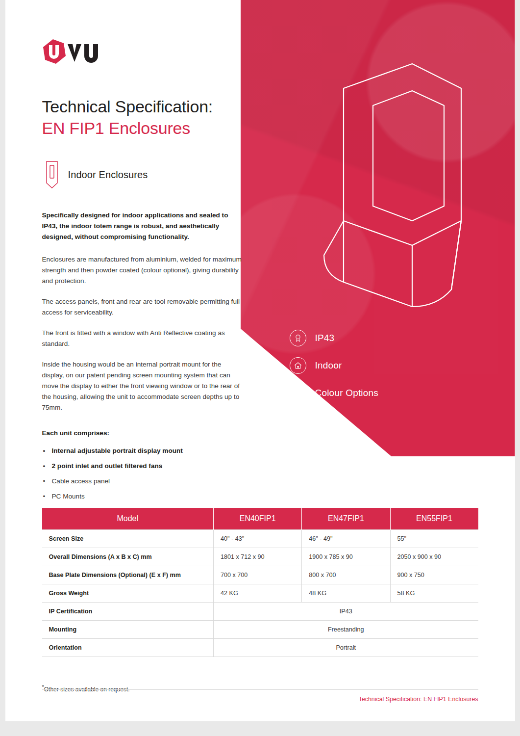IP43
Indoor
Colour Options
Technical Specification:EN FIP1 Enclosures
Indoor Enclosures
Specifically designed for indoor applications and sealed to IP43, the indoor totem range is robust, and aesthetically designed, without compromising functionality.
Enclosures are manufactured from aluminium, welded for maximum strength and then powder coated (colour optional), giving durability and protection.
The access panels, front and rear are tool removable permitting full access for serviceability.
The front is fitted with a window with Anti Reflective coating as standard.
Inside the housing would be an internal portrait mount for the display, on our patent pending screen mounting system that can move the display to either the front viewing window or to the rear of the housing, allowing the unit to accommodate screen depths up to 75mm.
Each unit comprises:
Internal adjustable portrait display mount
2 point inlet and outlet filtered fans
Cable access panel
PC Mounts
Portable
| Model | EN40FIP1 | EN47FIP1 | EN55FIP1 |
| --- | --- | --- | --- |
| Screen Size | 40" - 43" | 46" - 49" | 55" |
| Overall Dimensions (A x B x C) mm | 1801 x 712 x 90 | 1900 x 785 x 90 | 2050 x 900 x 90 |
| Base Plate Dimensions (Optional) (E x F) mm | 700 x 700 | 800 x 700 | 900 x 750 |
| Gross Weight | 42 KG | 48 KG | 58 KG |
| IP Certification | IP43 |
| Mounting | Freestanding |
| Orientation | Portrait |
*Other sizes available on request.
Technical Specification: EN FIP1 Enclosures